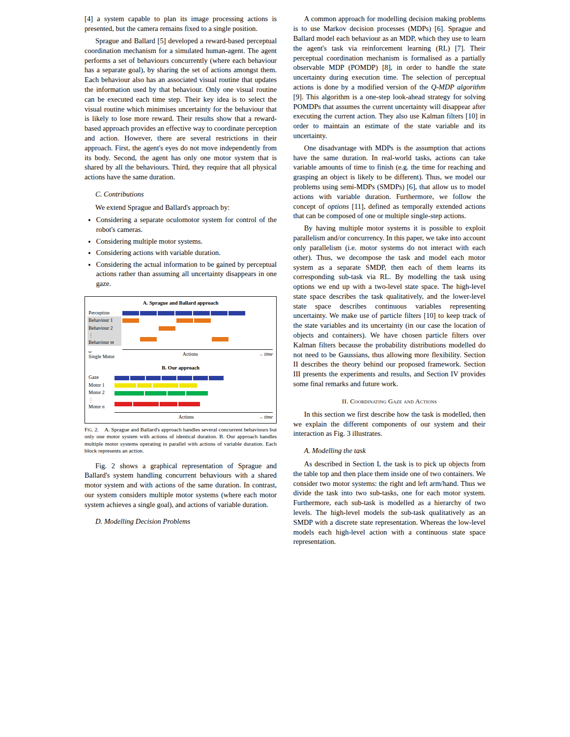[4] a system capable to plan its image processing actions is presented, but the camera remains fixed to a single position.
Sprague and Ballard [5] developed a reward-based perceptual coordination mechanism for a simulated human-agent. The agent performs a set of behaviours concurrently (where each behaviour has a separate goal), by sharing the set of actions amongst them. Each behaviour also has an associated visual routine that updates the information used by that behaviour. Only one visual routine can be executed each time step. Their key idea is to select the visual routine which minimises uncertainty for the behaviour that is likely to lose more reward. Their results show that a reward-based approach provides an effective way to coordinate perception and action. However, there are several restrictions in their approach. First, the agent's eyes do not move independently from its body. Second, the agent has only one motor system that is shared by all the behaviours. Third, they require that all physical actions have the same duration.
C. Contributions
We extend Sprague and Ballard's approach by:
Considering a separate oculomotor system for control of the robot's cameras.
Considering multiple motor systems.
Considering actions with variable duration.
Considering the actual information to be gained by perceptual actions rather than assuming all uncertainty disappears in one gaze.
A. Sprague and Ballard approach
| Perception | |
| Behaviour 1 | |
| Behaviour 2 | |
| ⋮ Behaviour m | |
| ⏟ Single Motor | Actions → time |
B. Our approach
| Gaze | |
| Motor 1 | |
| Motor 2 | |
| ⋮ Motor n | |
| | Actions → time |
Fig. 2. A. Sprague and Ballard's approach handles several concurrent behaviours but only one motor system with actions of identical duration. B. Our approach handles multiple motor systems operating in parallel with actions of variable duration. Each block represents an action.
Fig. 2 shows a graphical representation of Sprague and Ballard's system handling concurrent behaviours with a shared motor system and with actions of the same duration. In contrast, our system considers multiple motor systems (where each motor system achieves a single goal), and actions of variable duration.
D. Modelling Decision Problems
A common approach for modelling decision making problems is to use Markov decision processes (MDPs) [6]. Sprague and Ballard model each behaviour as an MDP, which they use to learn the agent's task via reinforcement learning (RL) [7]. Their perceptual coordination mechanism is formalised as a partially observable MDP (POMDP) [8], in order to handle the state uncertainty during execution time. The selection of perceptual actions is done by a modified version of the Q-MDP algorithm [9]. This algorithm is a one-step look-ahead strategy for solving POMDPs that assumes the current uncertainty will disappear after executing the current action. They also use Kalman filters [10] in order to maintain an estimate of the state variable and its uncertainty.
One disadvantage with MDPs is the assumption that actions have the same duration. In real-world tasks, actions can take variable amounts of time to finish (e.g. the time for reaching and grasping an object is likely to be different). Thus, we model our problems using semi-MDPs (SMDPs) [6], that allow us to model actions with variable duration. Furthermore, we follow the concept of options [11], defined as temporally extended actions that can be composed of one or multiple single-step actions.
By having multiple motor systems it is possible to exploit parallelism and/or concurrency. In this paper, we take into account only parallelism (i.e. motor systems do not interact with each other). Thus, we decompose the task and model each motor system as a separate SMDP, then each of them learns its corresponding sub-task via RL. By modelling the task using options we end up with a two-level state space. The high-level state space describes the task qualitatively, and the lower-level state space describes continuous variables representing uncertainty. We make use of particle filters [10] to keep track of the state variables and its uncertainty (in our case the location of objects and containers). We have chosen particle filters over Kalman filters because the probability distributions modelled do not need to be Gaussians, thus allowing more flexibility. Section II describes the theory behind our proposed framework. Section III presents the experiments and results, and Section IV provides some final remarks and future work.
II. Coordinating Gaze and Actions
In this section we first describe how the task is modelled, then we explain the different components of our system and their interaction as Fig. 3 illustrates.
A. Modelling the task
As described in Section I, the task is to pick up objects from the table top and then place them inside one of two containers. We consider two motor systems: the right and left arm/hand. Thus we divide the task into two sub-tasks, one for each motor system. Furthermore, each sub-task is modelled as a hierarchy of two levels. The high-level models the sub-task qualitatively as an SMDP with a discrete state representation. Whereas the low-level models each high-level action with a continuous state space representation.